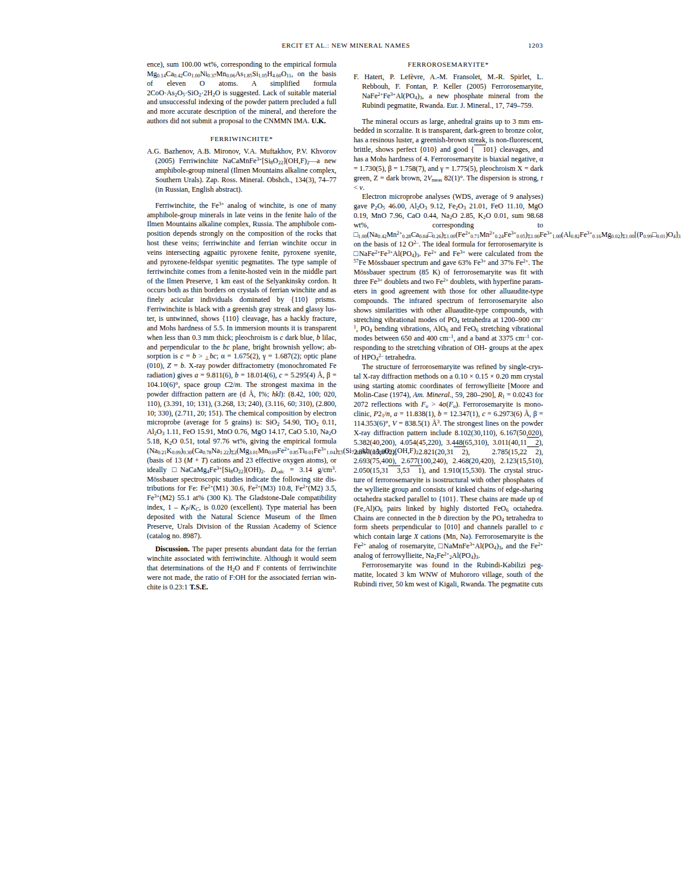Ercit et al.: New Mineral Names 1203
ence), sum 100.00 wt%, corresponding to the empirical formula Mg0.14Ca0.42Co1.00Ni0.37Mn0.06As1.85Si1.05H4.60O11, on the basis of eleven O atoms. A simplified formula 2CoO·As2O5·SiO2·2H2O is suggested. Lack of suitable material and unsuccessful indexing of the powder pattern precluded a full and more accurate description of the mineral, and therefore the authors did not submit a proposal to the CNMMN IMA. U.K.
Ferriwinchite*
A.G. Bazhenov, A.B. Mironov, V.A. Muftakhov, P.V. Khvorov (2005) Ferriwinchite NaCaMnFe3+[Si8O22](OH,F)2—a new amphibole-group mineral (Ilmen Mountains alkaline complex, Southern Urals). Zap. Ross. Mineral. Obshch., 134(3), 74–77 (in Russian, English abstract).
Ferriwinchite, the Fe3+ analog of winchite, is one of many amphibole-group minerals in late veins in the fenite halo of the Ilmen Mountains alkaline complex, Russia. The amphibole composition depends strongly on the composition of the rocks that host these veins; ferriwinchite and ferrian winchite occur in veins intersecting agpaitic pyroxene fenite, pyroxene syenite, and pyroxene-feldspar syenitic pegmatites. The type sample of ferriwinchite comes from a fenite-hosted vein in the middle part of the Ilmen Preserve, 1 km east of the Selyankinsky cordon. It occurs both as thin borders on crystals of ferrian winchite and as finely acicular individuals dominated by {110} prisms. Ferriwinchite is black with a greenish gray streak and glassy luster, is untwinned, shows {110} cleavage, has a hackly fracture, and Mohs hardness of 5.5. In immersion mounts it is transparent when less than 0.3 mm thick; pleochroism is c dark blue, b lilac, and perpendicular to the bc plane, bright brownish yellow; absorption is c = b > ⊥bc; α = 1.675(2), γ = 1.687(2); optic plane (010), Z = b. X-ray powder diffractometry (monochromated Fe radiation) gives a = 9.811(6), b = 18.014(6), c = 5.295(4) Å, β = 104.10(6)°, space group C2/m. The strongest maxima in the powder diffraction pattern are (d Å, I%; hkl): (8.42, 100; 020, 110), (3.391, 10; 131), (3.268, 13; 240), (3.116, 60; 310), (2.800, 10; 330), (2.711, 20; 151). The chemical composition by electron microprobe (average for 5 grains) is: SiO2 54.90, TiO2 0.11, Al2O3 1.11, FeO 15.91, MnO 0.76, MgO 14.17, CaO 5.10, Na2O 5.18, K2O 0.51, total 97.76 wt%, giving the empirical formula (Na0.21K0.09)0.30(Ca0.78Na1.22)Σ2(Mg3.01Mn0.09Fe2+0.85Ti0.01Fe3+1.04)Σ5(Si7.81Al0.19)Σ8O22(OH,F)2 (basis of 13 (M + T) cations and 23 effective oxygen atoms), or ideally □NaCaMg4Fe3+[Si8O22](OH)2. Dcalc = 3.14 g/cm3. Mössbauer spectroscopic studies indicate the following site distributions for Fe: Fe2+(M1) 30.6, Fe2+(M3) 10.8, Fe2+(M2) 3.5, Fe3+(M2) 55.1 at% (300 K). The Gladstone-Dale compatibility index, 1 – KP/KC, is 0.020 (excellent). Type material has been deposited with the Natural Science Museum of the Ilmen Preserve, Urals Division of the Russian Academy of Science (catalog no. 8987).
Discussion. The paper presents abundant data for the ferrian winchite associated with ferriwinchite. Although it would seem that determinations of the H2O and F contents of ferriwinchite were not made, the ratio of F:OH for the associated ferrian winchite is 0.23:1 T.S.E.
Ferrorosemaryite*
F. Hatert, P. Lefèvre, A.-M. Fransolet, M.-R. Spirlet, L. Rebbouh, F. Fontan, P. Keller (2005) Ferrorosemaryite, NaFe2+Fe3+Al(PO4)3, a new phosphate mineral from the Rubindi pegmatite, Rwanda. Eur. J. Mineral., 17, 749–759.
The mineral occurs as large, anhedral grains up to 3 mm embedded in scorzalite. It is transparent, dark-green to bronze color, has a resinous luster, a greenish-brown streak, is non-fluorescent, brittle, shows perfect {010} and good { 101} cleavages, and has a Mohs hardness of 4. Ferrorosemaryite is biaxial negative, α = 1.730(5), β = 1.758(7), and γ = 1.775(5), pleochroism X = dark green, Z = dark brown, 2Vmeas 82(1)°. The dispersion is strong, r < v.
Electron microprobe analyses (WDS, average of 9 analyses) gave P2O5 46.00, Al2O3 9.12, Fe2O3 21.01, FeO 11.10, MgO 0.19, MnO 7.96, CaO 0.44, Na2O 2.85, K2O 0.01, sum 98.68 wt%, corresponding to □1.00(Na0.42Mn2+0.28Ca0.04□0.26)Σ1.00(Fe2+0.71Mn2+0.24Fe3+0.05)Σ1.00Fe3+1.00(Al0.82Fe3+0.16Mg0.02)Σ1.00[(P0.99□0.01)O4]3 on the basis of 12 O2–. The ideal formula for ferrorosemaryite is □NaFe2+Fe3+Al(PO4)3. Fe2+ and Fe3+ were calculated from the 57Fe Mössbauer spectrum and gave 63% Fe3+ and 37% Fe2+. The Mössbauer spectrum (85 K) of ferrorosemaryite was fit with three Fe3+ doublets and two Fe2+ doublets, with hyperfine parameters in good agreement with those for other alluaudite-type compounds. The infrared spectrum of ferrorosemaryite also shows similarities with other alluaudite-type compounds, with stretching vibrational modes of PO4 tetrahedra at 1200–900 cm–1, PO4 bending vibrations, AlO6 and FeO6 stretching vibrational modes between 650 and 400 cm–1, and a band at 3375 cm–1 corresponding to the stretching vibration of OH- groups at the apex of HPO42– tetrahedra.
The structure of ferrorosemaryite was refined by single-crystal X-ray diffraction methods on a 0.10 × 0.15 × 0.20 mm crystal using starting atomic coordinates of ferrowyllieite [Moore and Molin-Case (1974), Am. Mineral., 59, 280–290], R1 = 0.0243 for 2072 reflections with Fo > 4σ(Fo). Ferrorosemaryite is monoclinic, P21/n, a = 11.838(1), b = 12.347(1), c = 6.2973(6) Å, β = 114.353(6)°, V = 838.5(1) Å3. The strongest lines on the powder X-ray diffraction pattern include 8.102(30,110), 6.167(50,020), 5.382(40,200), 4.054(45,220), 3.448(65,310), 3.011(40,11 2), 2.867(15,002), 2.821(20,31 2), 2.785(15,22 2), 2.693(75,400), 2.677(100,240), 2.468(20,420), 2.123(15,510), 2.050(15,31 3,53 1), and 1.910(15,530). The crystal structure of ferrorosemaryite is isostructural with other phosphates of the wyllieite group and consists of kinked chains of edge-sharing octahedra stacked parallel to {101}. These chains are made up of (Fe,Al)O6 pairs linked by highly distorted FeO6 octahedra. Chains are connected in the b direction by the PO4 tetrahedra to form sheets perpendicular to [010] and channels parallel to c which contain large X cations (Mn, Na). Ferrorosemaryite is the Fe2+ analog of rosemaryite, □NaMnFe3+Al(PO4)3, and the Fe2+ analog of ferrowyllieite, Na2Fe2+2Al(PO4)3.
Ferrorosemaryite was found in the Rubindi-Kabilizi pegmatite, located 3 km WNW of Muhororo village, south of the Rubindi river, 50 km west of Kigali, Rwanda. The pegmatite cuts